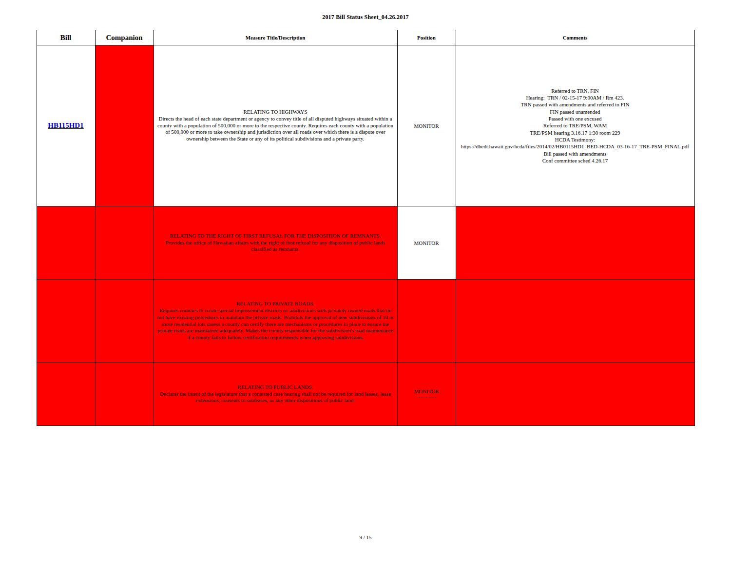2017 Bill Status Sheet_04.26.2017
| Bill | Companion | Measure Title/Description | Position | Comments |
| --- | --- | --- | --- | --- |
| HB115HD1 | | RELATING TO HIGHWAYS Directs the head of each state department or agency to convey title of all disputed highways situated within a county with a population of 500,000 or more to the respective county. Requires each county with a population of 500,000 or more to take ownership and jurisdiction over all roads over which there is a dispute over ownership between the State or any of its political subdivisions and a private party. | MONITOR | Referred to TRN, FIN Hearing: TRN / 02-15-17 9:00AM / Rm 423. TRN passed with amendments and referred to FIN FIN passed unamended Passed with one excused Referred to TRE/PSM, WAM TRE/PSM hearing 3.16.17 1:30 room 229 HCDA Testimony: https://dbedt.hawaii.gov/hcda/files/2014/02/HB0115HD1_BED-HCDA_03-16-17_TRE-PSM_FINAL.pdf Bill passed with amendments Conf committee sched 4.26.17 |
| HB908 | | RELATING TO THE RIGHT OF FIRST REFUSAL FOR THE DISPOSITION OF REMNANTS. Provides the office of Hawaiian affairs with the right of first refusal for any disposition of public lands classified as remnants. | MONITOR | Hearing: OMH, 1/31/2017 10 a.m. Passed unamended Referred to OMH, WAL, FIN 2017-02-03: Passed Second Reading and referred to the committee(s) on WAL. |
| HB1275 | | RELATING TO PRIVATE ROADS. Requires counties to create special improvement districts in subdivisions with privately owned roads that do not have existing procedures to maintain the private roads. Prohibits the approval of new subdivisions of 10 or more residential lots unless a county can certify there are mechanisms or procedures in place to ensure the private roads are maintained adequately. Makes the county responsible for the subdivision's road maintenance if a county fails to follow certification requirements when approving subdivisions. | | Referred to TRN/WAL, JUD, FIN Marked as DEAD |
| HB1411 | SB1232 | RELATING TO PUBLIC LANDS. Declares the intent of the legislature that a contested case hearing shall not be required for land leases, lease extensions, consents to subleases, or any other dispositions of public land. | MONITOR ----------- | HB1411 Referred to WAL, JUD HB1411, Hearing : WAL / Friday, 02-10-17 9:00AM / Rm 325. Measure deleted from Hearing: WAL / Friday, 02-10-17 9:00AM / Rm 325. ----------------------------------------------------- SB1232 Referred to JDL/WTL, WAM |
9 / 15